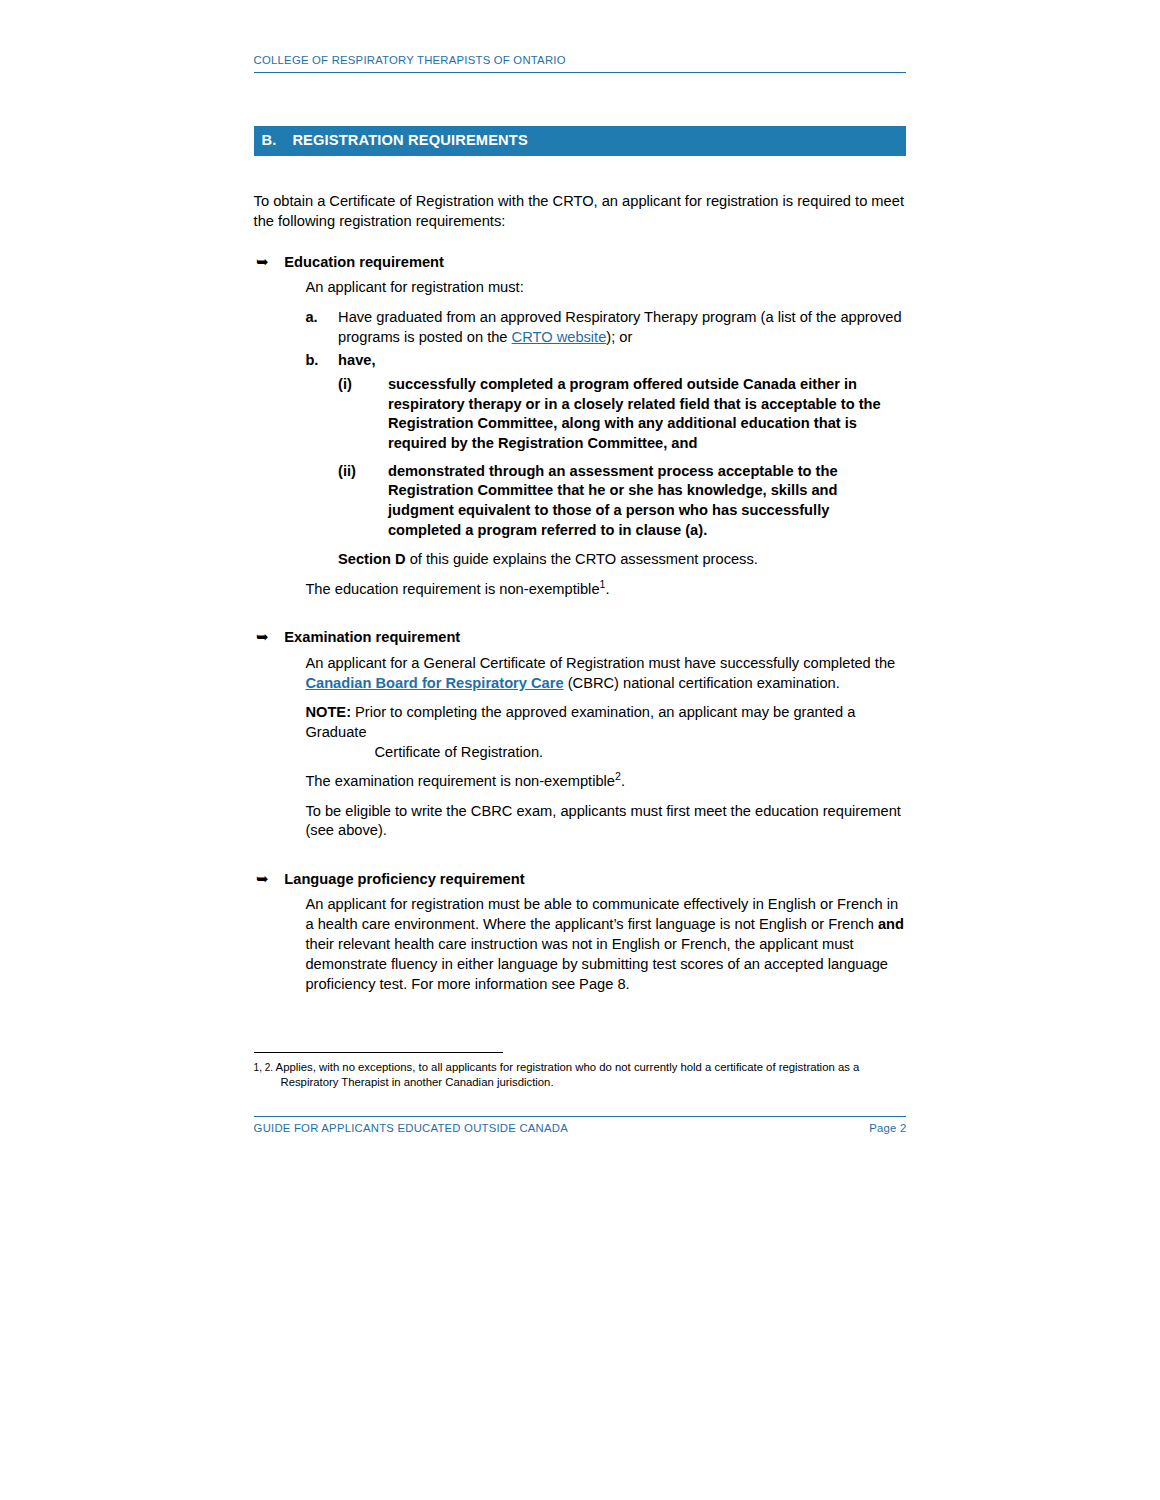COLLEGE OF RESPIRATORY THERAPISTS OF ONTARIO
B. REGISTRATION REQUIREMENTS
To obtain a Certificate of Registration with the CRTO, an applicant for registration is required to meet the following registration requirements:
➥Education requirement
An applicant for registration must:
a. Have graduated from an approved Respiratory Therapy program (a list of the approved programs is posted on the CRTO website); or
b. have,
(i) successfully completed a program offered outside Canada either in respiratory therapy or in a closely related field that is acceptable to the Registration Committee, along with any additional education that is required by the Registration Committee, and
(ii) demonstrated through an assessment process acceptable to the Registration Committee that he or she has knowledge, skills and judgment equivalent to those of a person who has successfully completed a program referred to in clause (a).
Section D of this guide explains the CRTO assessment process.
The education requirement is non-exemptible1.
➥Examination requirement
An applicant for a General Certificate of Registration must have successfully completed the Canadian Board for Respiratory Care (CBRC) national certification examination.
NOTE: Prior to completing the approved examination, an applicant may be granted a Graduate Certificate of Registration.
The examination requirement is non-exemptible2.
To be eligible to write the CBRC exam, applicants must first meet the education requirement (see above).
➥Language proficiency requirement
An applicant for registration must be able to communicate effectively in English or French in a health care environment. Where the applicant’s first language is not English or French and their relevant health care instruction was not in English or French, the applicant must demonstrate fluency in either language by submitting test scores of an accepted language proficiency test. For more information see Page 8.
1, 2. Applies, with no exceptions, to all applicants for registration who do not currently hold a certificate of registration as a Respiratory Therapist in another Canadian jurisdiction.
GUIDE FOR APPLICANTS EDUCATED OUTSIDE CANADA Page 2